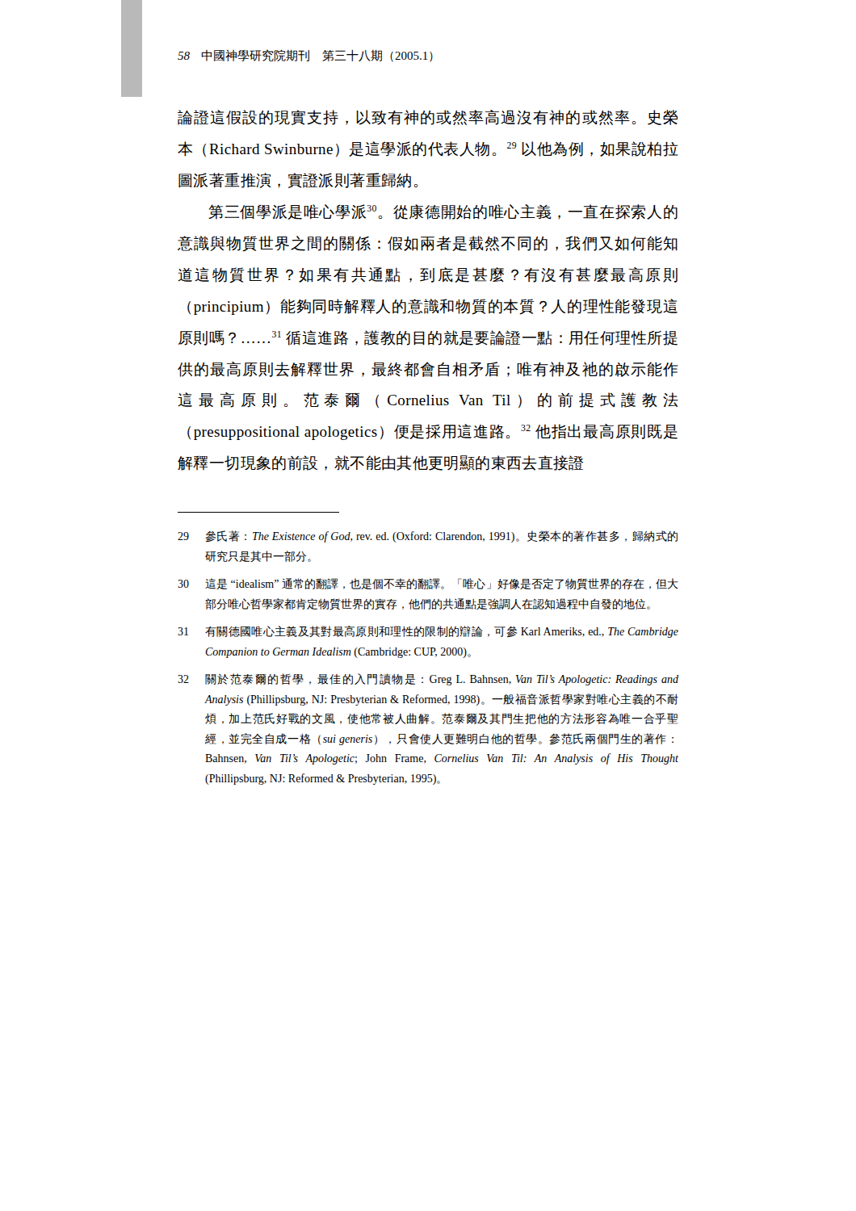58 中國神學研究院期刊　第三十八期（2005.1）
論證這假設的現實支持，以致有神的或然率高過沒有神的或然率。史榮本（Richard Swinburne）是這學派的代表人物。29 以他為例，如果說柏拉圖派著重推演，實證派則著重歸納。
第三個學派是唯心學派30。從康德開始的唯心主義，一直在探索人的意識與物質世界之間的關係：假如兩者是截然不同的，我們又如何能知道這物質世界？如果有共通點，到底是甚麼？有沒有甚麼最高原則（principium）能夠同時解釋人的意識和物質的本質？人的理性能發現這原則嗎？……31 循這進路，護教的目的就是要論證一點：用任何理性所提供的最高原則去解釋世界，最終都會自相矛盾；唯有神及祂的啟示能作這最高原則。范泰爾（Cornelius Van Til）的前提式護教法（presuppositional apologetics）便是採用這進路。32 他指出最高原則既是解釋一切現象的前設，就不能由其他更明顯的東西去直接證
29
參氏著：The Existence of God, rev. ed. (Oxford: Clarendon, 1991)。史榮本的著作甚多，歸納式的研究只是其中一部分。
30
這是 “idealism” 通常的翻譯，也是個不幸的翻譯。「唯心」好像是否定了物質世界的存在，但大部分唯心哲學家都肯定物質世界的實存，他們的共通點是強調人在認知過程中自發的地位。
31
有關德國唯心主義及其對最高原則和理性的限制的辯論，可參 Karl Ameriks, ed., The Cambridge Companion to German Idealism (Cambridge: CUP, 2000)。
32
關於范泰爾的哲學，最佳的入門讀物是：Greg L. Bahnsen, Van Til’s Apologetic: Readings and Analysis (Phillipsburg, NJ: Presbyterian & Reformed, 1998)。一般福音派哲學家對唯心主義的不耐煩，加上范氏好戰的文風，使他常被人曲解。范泰爾及其門生把他的方法形容為唯一合乎聖經，並完全自成一格（sui generis），只會使人更難明白他的哲學。參范氏兩個門生的著作：Bahnsen, Van Til’s Apologetic; John Frame, Cornelius Van Til: An Analysis of His Thought (Phillipsburg, NJ: Reformed & Presbyterian, 1995)。